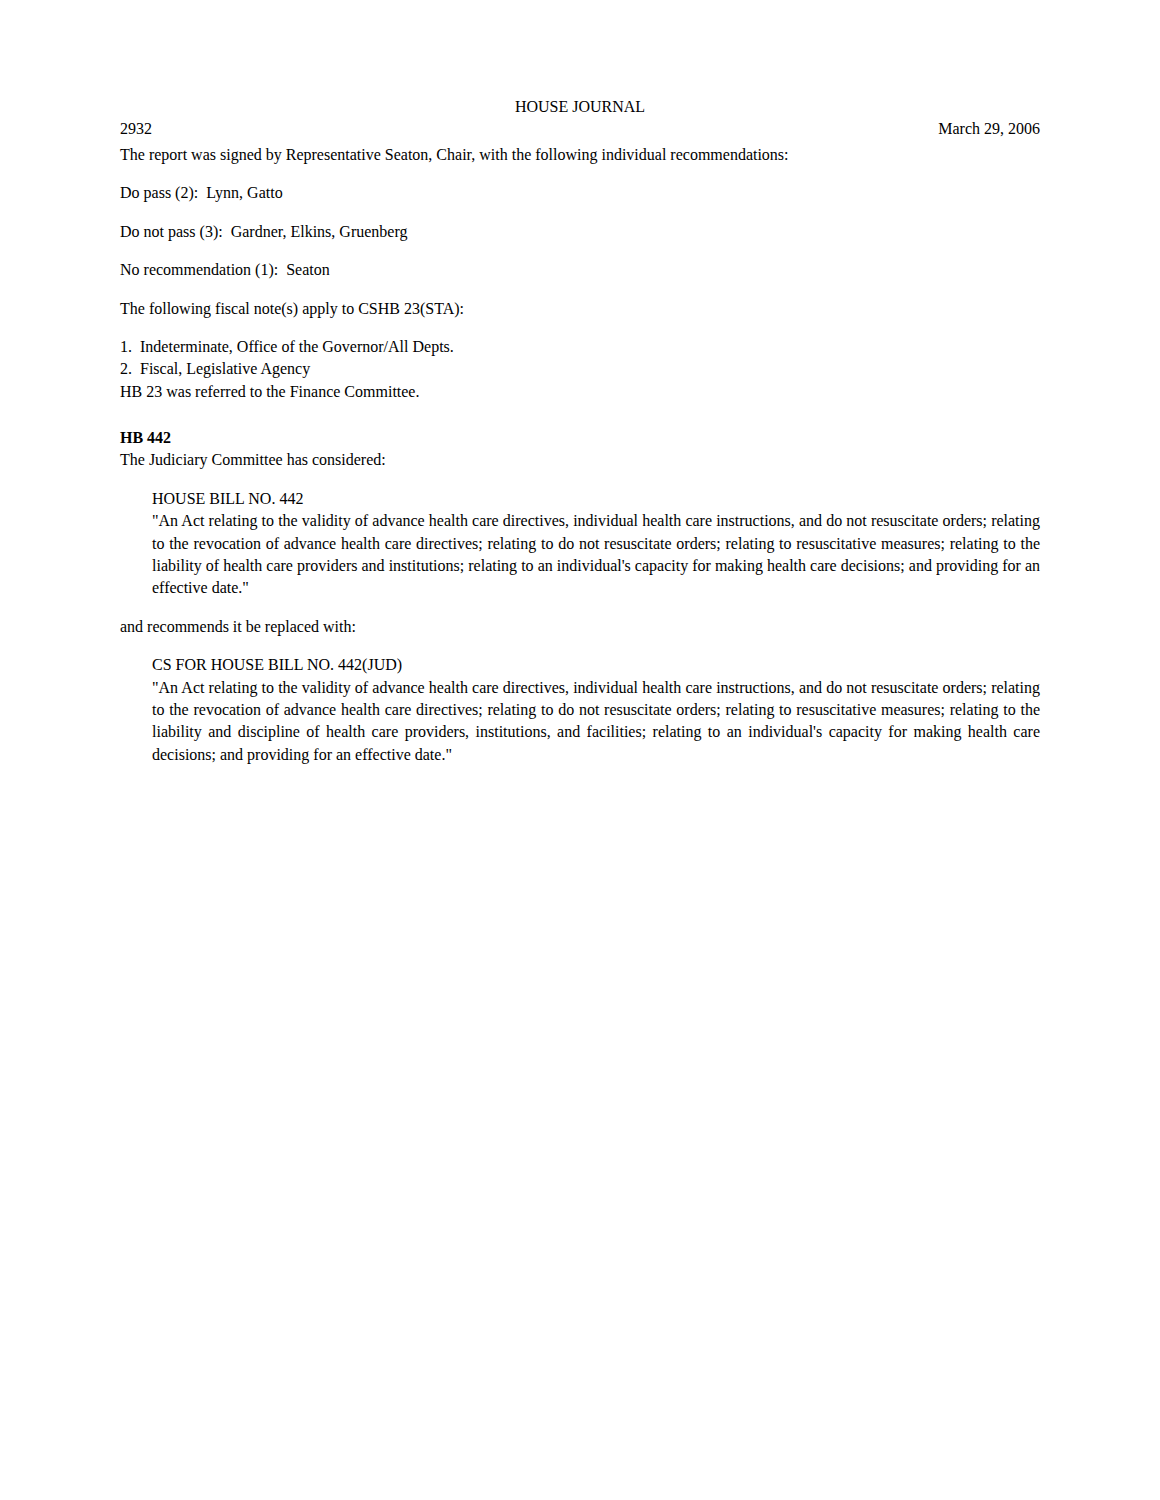HOUSE JOURNAL
2932 March 29, 2006
The report was signed by Representative Seaton, Chair, with the following individual recommendations:
Do pass (2): Lynn, Gatto
Do not pass (3): Gardner, Elkins, Gruenberg
No recommendation (1): Seaton
The following fiscal note(s) apply to CSHB 23(STA):
1. Indeterminate, Office of the Governor/All Depts.
2. Fiscal, Legislative Agency
HB 23 was referred to the Finance Committee.
HB 442
The Judiciary Committee has considered:
HOUSE BILL NO. 442
"An Act relating to the validity of advance health care directives, individual health care instructions, and do not resuscitate orders; relating to the revocation of advance health care directives; relating to do not resuscitate orders; relating to resuscitative measures; relating to the liability of health care providers and institutions; relating to an individual's capacity for making health care decisions; and providing for an effective date."
and recommends it be replaced with:
CS FOR HOUSE BILL NO. 442(JUD)
"An Act relating to the validity of advance health care directives, individual health care instructions, and do not resuscitate orders; relating to the revocation of advance health care directives; relating to do not resuscitate orders; relating to resuscitative measures; relating to the liability and discipline of health care providers, institutions, and facilities; relating to an individual's capacity for making health care decisions; and providing for an effective date."